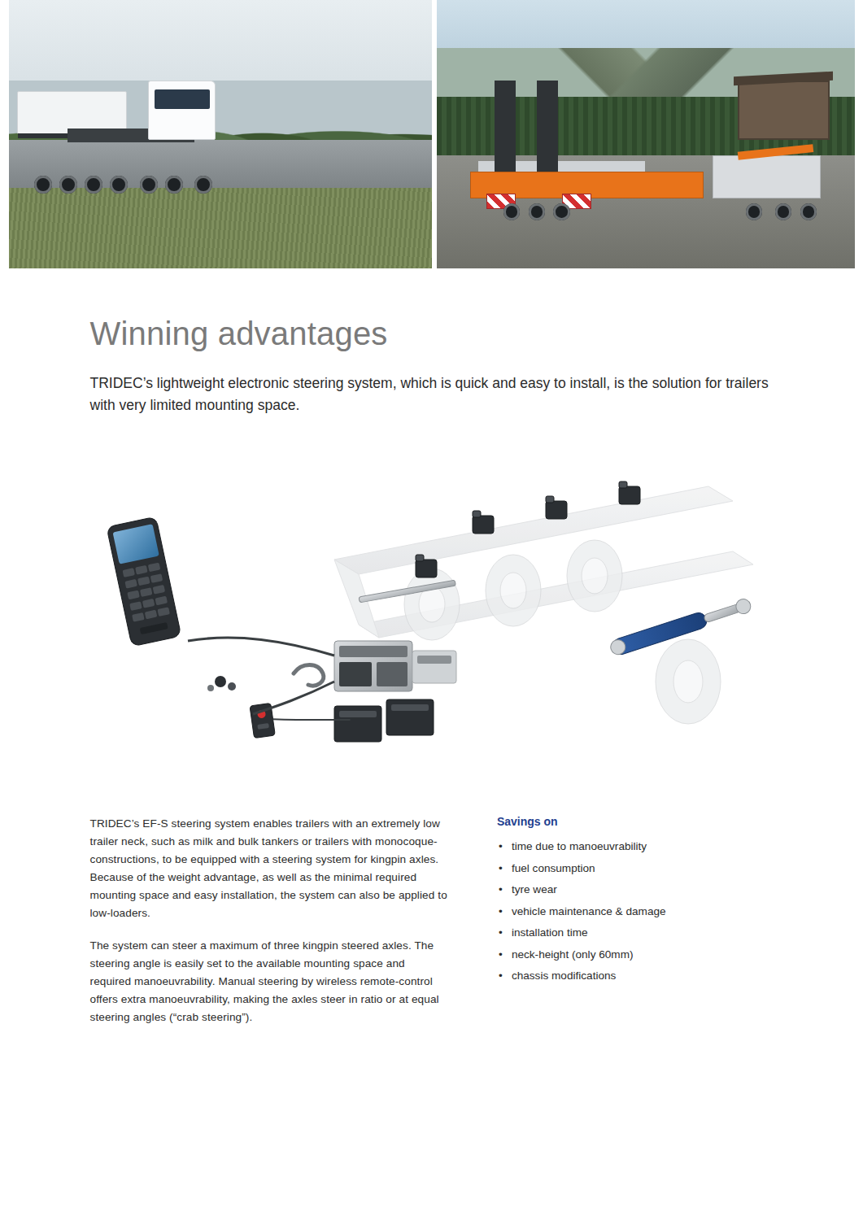Winning advantages
TRIDEC’s lightweight electronic steering system, which is quick and easy to install, is the solution for trailers with very limited mounting space.
TRIDEC’s EF-S steering system enables trailers with an extremely low trailer neck, such as milk and bulk tankers or trailers with monocoque-constructions, to be equipped with a steering system for kingpin axles. Because of the weight advantage, as well as the minimal required mounting space and easy installation, the system can also be applied to low-loaders.
The system can steer a maximum of three kingpin steered axles. The steering angle is easily set to the available mounting space and required manoeuvrability. Manual steering by wireless remote-control offers extra manoeuvrability, making the axles steer in ratio or at equal steering angles (“crab steering”).
Savings on
time due to manoeuvrability
fuel consumption
tyre wear
vehicle maintenance & damage
installation time
neck-height (only 60mm)
chassis modifications